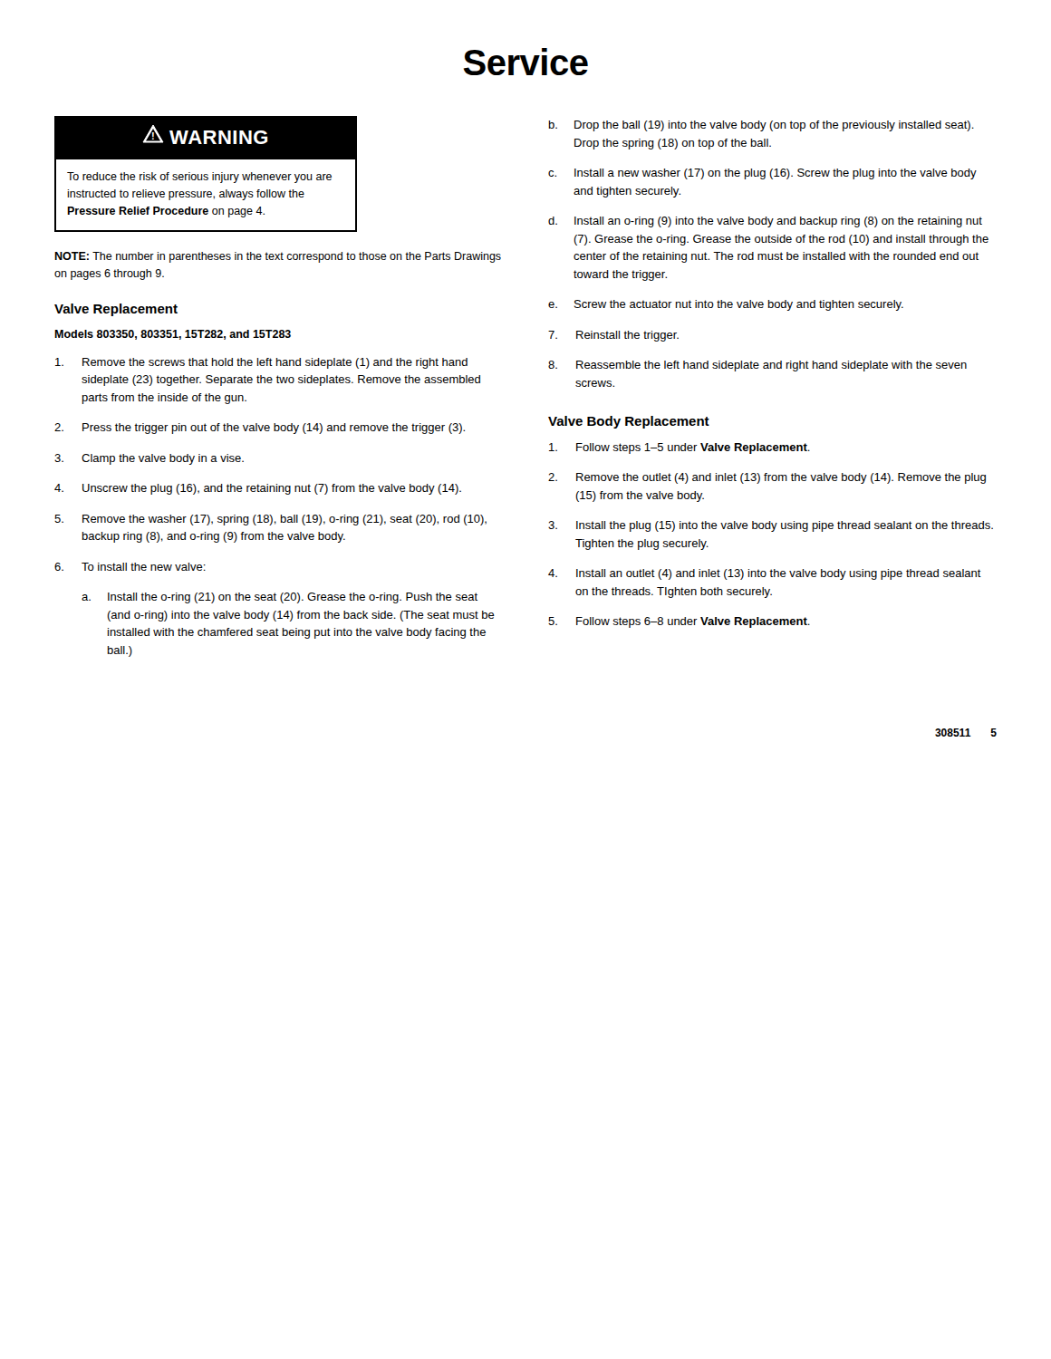Service
! WARNING
To reduce the risk of serious injury whenever you are instructed to relieve pressure, always follow the Pressure Relief Procedure on page 4.
NOTE: The number in parentheses in the text correspond to those on the Parts Drawings on pages 6 through 9.
Valve Replacement
Models 803350, 803351, 15T282, and 15T283
1. Remove the screws that hold the left hand sideplate (1) and the right hand sideplate (23) together. Separate the two sideplates. Remove the assembled parts from the inside of the gun.
2. Press the trigger pin out of the valve body (14) and remove the trigger (3).
3. Clamp the valve body in a vise.
4. Unscrew the plug (16), and the retaining nut (7) from the valve body (14).
5. Remove the washer (17), spring (18), ball (19), o-ring (21), seat (20), rod (10), backup ring (8), and o-ring (9) from the valve body.
6. To install the new valve:
a. Install the o-ring (21) on the seat (20). Grease the o-ring. Push the seat (and o-ring) into the valve body (14) from the back side. (The seat must be installed with the chamfered seat being put into the valve body facing the ball.)
b. Drop the ball (19) into the valve body (on top of the previously installed seat). Drop the spring (18) on top of the ball.
c. Install a new washer (17) on the plug (16). Screw the plug into the valve body and tighten securely.
d. Install an o-ring (9) into the valve body and backup ring (8) on the retaining nut (7). Grease the o-ring. Grease the outside of the rod (10) and install through the center of the retaining nut. The rod must be installed with the rounded end out toward the trigger.
e. Screw the actuator nut into the valve body and tighten securely.
7. Reinstall the trigger.
8. Reassemble the left hand sideplate and right hand sideplate with the seven screws.
Valve Body Replacement
1. Follow steps 1–5 under Valve Replacement.
2. Remove the outlet (4) and inlet (13) from the valve body (14). Remove the plug (15) from the valve body.
3. Install the plug (15) into the valve body using pipe thread sealant on the threads. Tighten the plug securely.
4. Install an outlet (4) and inlet (13) into the valve body using pipe thread sealant on the threads. TIghten both securely.
5. Follow steps 6–8 under Valve Replacement.
3085115